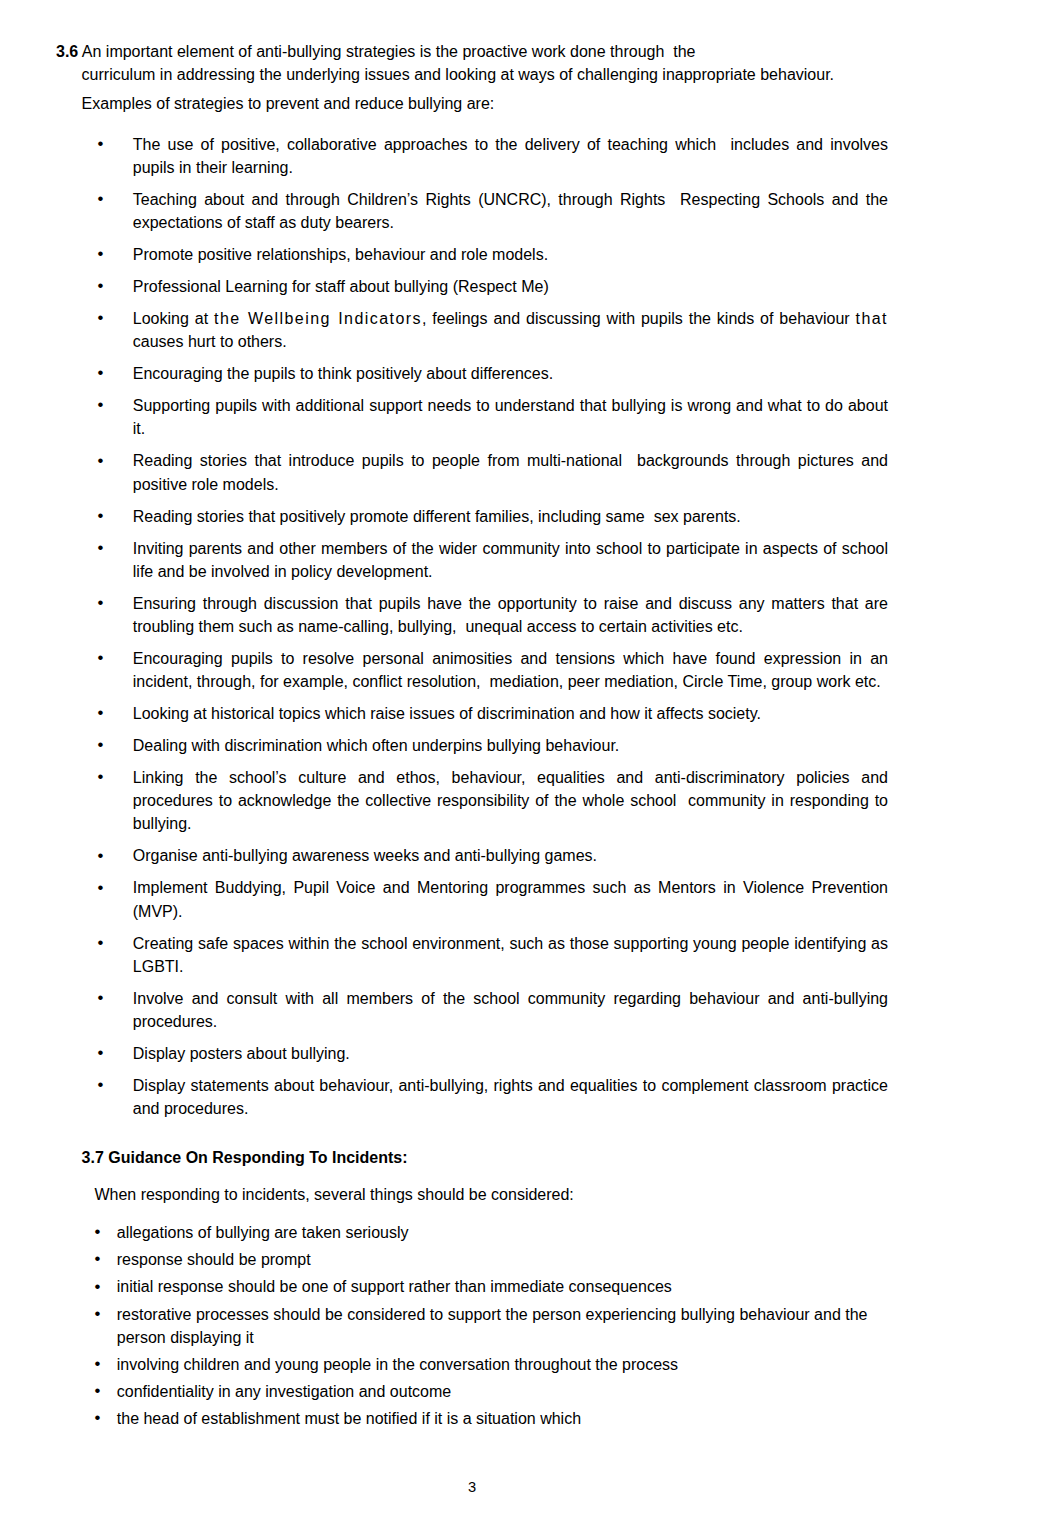3.6 An important element of anti-bullying strategies is the proactive work done through the curriculum in addressing the underlying issues and looking at ways of challenging inappropriate behaviour. Examples of strategies to prevent and reduce bullying are:
The use of positive, collaborative approaches to the delivery of teaching which includes and involves pupils in their learning.
Teaching about and through Children’s Rights (UNCRC), through Rights Respecting Schools and the expectations of staff as duty bearers.
Promote positive relationships, behaviour and role models.
Professional Learning for staff about bullying (Respect Me)
Looking at the Wellbeing Indicators, feelings and discussing with pupils the kinds of behaviour that causes hurt to others.
Encouraging the pupils to think positively about differences.
Supporting pupils with additional support needs to understand that bullying is wrong and what to do about it.
Reading stories that introduce pupils to people from multi-national backgrounds through pictures and positive role models.
Reading stories that positively promote different families, including same sex parents.
Inviting parents and other members of the wider community into school to participate in aspects of school life and be involved in policy development.
Ensuring through discussion that pupils have the opportunity to raise and discuss any matters that are troubling them such as name-calling, bullying, unequal access to certain activities etc.
Encouraging pupils to resolve personal animosities and tensions which have found expression in an incident, through, for example, conflict resolution, mediation, peer mediation, Circle Time, group work etc.
Looking at historical topics which raise issues of discrimination and how it affects society.
Dealing with discrimination which often underpins bullying behaviour.
Linking the school’s culture and ethos, behaviour, equalities and anti-discriminatory policies and procedures to acknowledge the collective responsibility of the whole school community in responding to bullying.
Organise anti-bullying awareness weeks and anti-bullying games.
Implement Buddying, Pupil Voice and Mentoring programmes such as Mentors in Violence Prevention (MVP).
Creating safe spaces within the school environment, such as those supporting young people identifying as LGBTI.
Involve and consult with all members of the school community regarding behaviour and anti-bullying procedures.
Display posters about bullying.
Display statements about behaviour, anti-bullying, rights and equalities to complement classroom practice and procedures.
3.7 Guidance On Responding To Incidents:
When responding to incidents, several things should be considered:
allegations of bullying are taken seriously
response should be prompt
initial response should be one of support rather than immediate consequences
restorative processes should be considered to support the person experiencing bullying behaviour and the person displaying it
involving children and young people in the conversation throughout the process
confidentiality in any investigation and outcome
the head of establishment must be notified if it is a situation which
3